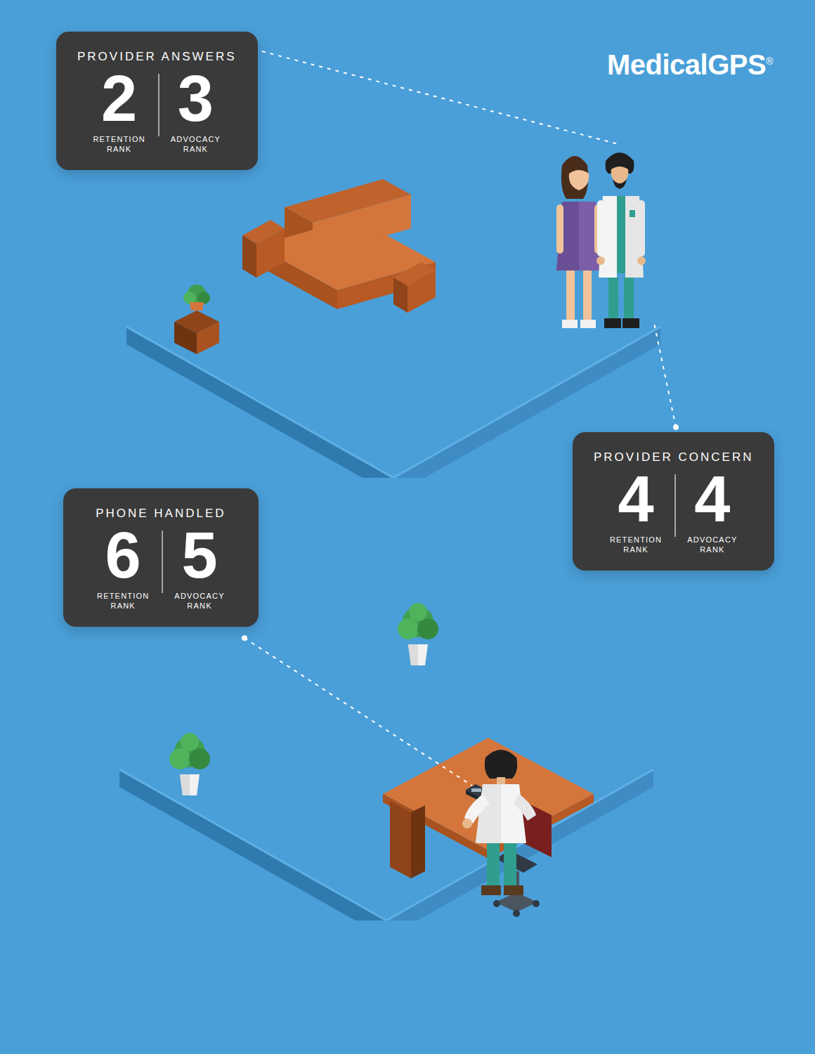MedicalGPS®
PROVIDER ANSWERS
2
RETENTION
RANK
3
ADVOCACY
RANK
PROVIDER CONCERN
4
RETENTION
RANK
4
ADVOCACY
RANK
PHONE HANDLED
6
RETENTION
RANK
5
ADVOCACY
RANK